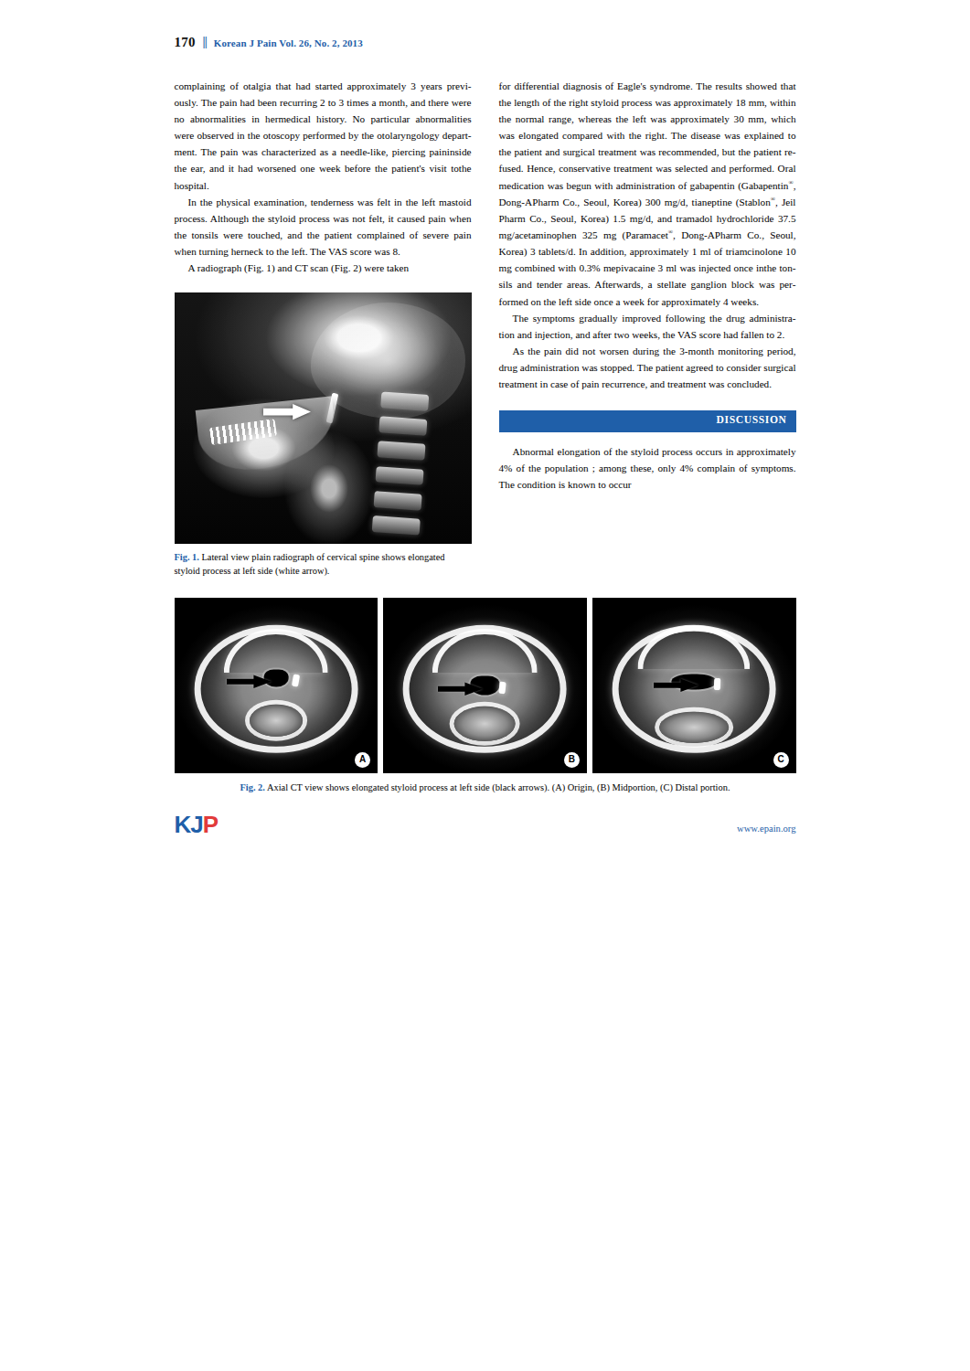170 || Korean J Pain Vol. 26, No. 2, 2013
complaining of otalgia that had started approximately 3 years previously. The pain had been recurring 2 to 3 times a month, and there were no abnormalities in hermedical history. No particular abnormalities were observed in the otoscopy performed by the otolaryngology department. The pain was characterized as a needle-like, piercing paininside the ear, and it had worsened one week before the patient's visit tothe hospital.
In the physical examination, tenderness was felt in the left mastoid process. Although the styloid process was not felt, it caused pain when the tonsils were touched, and the patient complained of severe pain when turning herneck to the left. The VAS score was 8.
A radiograph (Fig. 1) and CT scan (Fig. 2) were taken
Fig. 1. Lateral view plain radiograph of cervical spine shows elongated styloid process at left side (white arrow).
for differential diagnosis of Eagle's syndrome. The results showed that the length of the right styloid process was approximately 18 mm, within the normal range, whereas the left was approximately 30 mm, which was elongated compared with the right. The disease was explained to the patient and surgical treatment was recommended, but the patient refused. Hence, conservative treatment was selected and performed. Oral medication was begun with administration of gabapentin (Gabapentin®, Dong-APharm Co., Seoul, Korea) 300 mg/d, tianeptine (Stablon®, Jeil Pharm Co., Seoul, Korea) 1.5 mg/d, and tramadol hydrochloride 37.5 mg/acetaminophen 325 mg (Paramacet®, Dong-APharm Co., Seoul, Korea) 3 tablets/d. In addition, approximately 1 ml of triamcinolone 10 mg combined with 0.3% mepivacaine 3 ml was injected once inthe tonsils and tender areas. Afterwards, a stellate ganglion block was performed on the left side once a week for approximately 4 weeks.
The symptoms gradually improved following the drug administration and injection, and after two weeks, the VAS score had fallen to 2.
As the pain did not worsen during the 3-month monitoring period, drug administration was stopped. The patient agreed to consider surgical treatment in case of pain recurrence, and treatment was concluded.
DISCUSSION
Abnormal elongation of the styloid process occurs in approximately 4% of the population ; among these, only 4% complain of symptoms. The condition is known to occur
A
B
C
Fig. 2. Axial CT view shows elongated styloid process at left side (black arrows). (A) Origin, (B) Midportion, (C) Distal portion.
KJP
www.epain.org